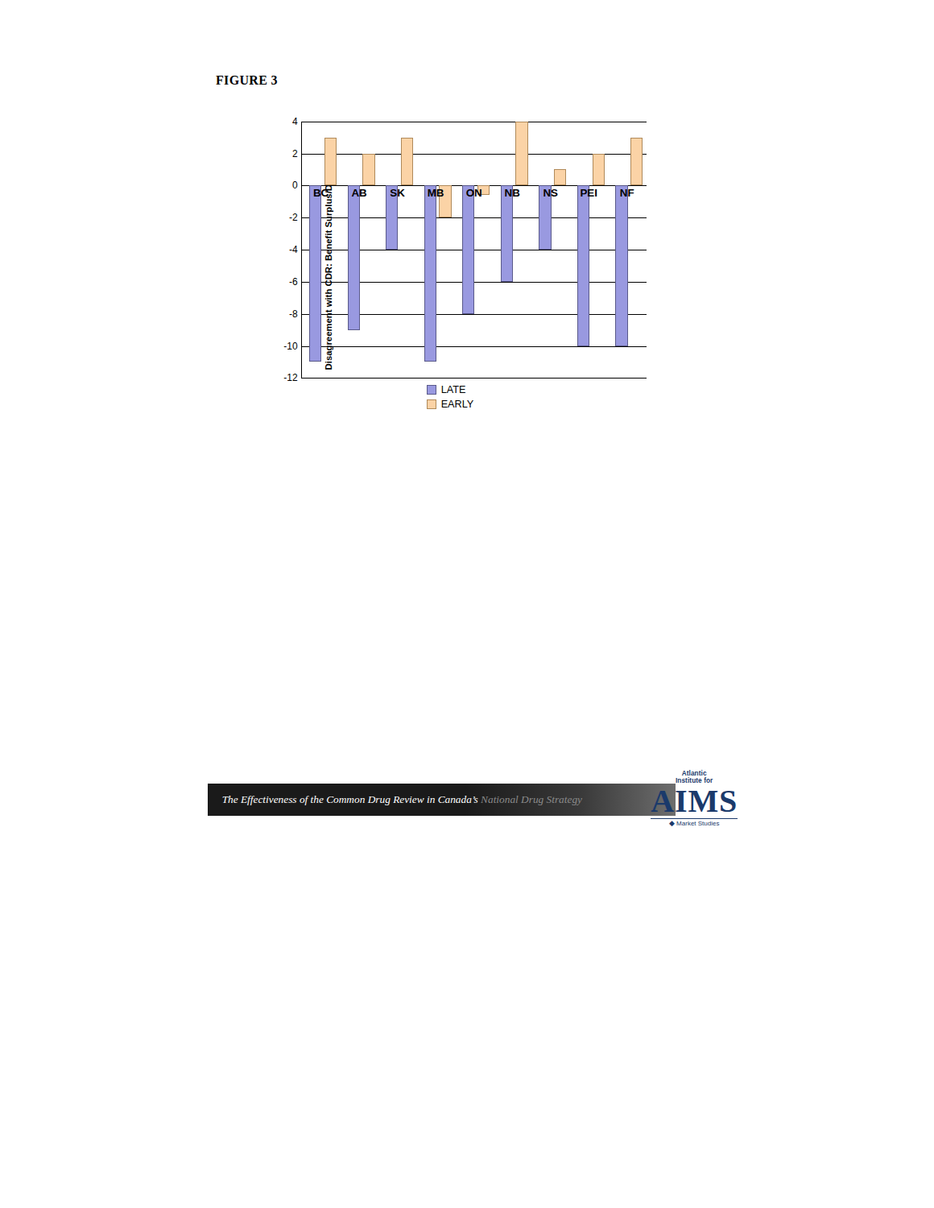FIGURE 3
Disagreement with CDR: Benefit Surplus/Deficit
4
2
0
-2
-4
-6
-8
-10
-12
===== Bars ===== Each group occupies ~11.11% width. Group i center = (i + 0.5) * 11.11% LATE bar (negative) drawn downward from zero (top:25%). EARLY bar drawn from zero upward (positive) or downward (negative).
BC
AB
SK
MB
ON
NB
NS
PEI
NF
LATE
EARLY
The Effectiveness of the Common Drug Review in Canada’s National Drug Strategy
Atlantic
Institute for
AIMS
◆ Market Studies